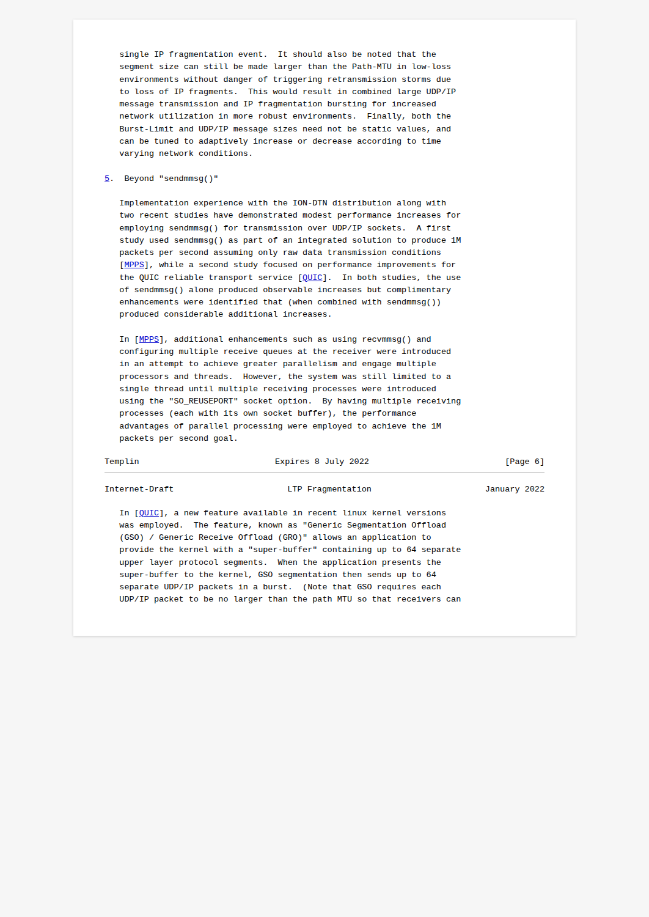single IP fragmentation event.  It should also be noted that the
   segment size can still be made larger than the Path-MTU in low-loss
   environments without danger of triggering retransmission storms due
   to loss of IP fragments.  This would result in combined large UDP/IP
   message transmission and IP fragmentation bursting for increased
   network utilization in more robust environments.  Finally, both the
   Burst-Limit and UDP/IP message sizes need not be static values, and
   can be tuned to adaptively increase or decrease according to time
   varying network conditions.

5.  Beyond "sendmmsg()"

   Implementation experience with the ION-DTN distribution along with
   two recent studies have demonstrated modest performance increases for
   employing sendmmsg() for transmission over UDP/IP sockets.  A first
   study used sendmmsg() as part of an integrated solution to produce 1M
   packets per second assuming only raw data transmission conditions
   [MPPS], while a second study focused on performance improvements for
   the QUIC reliable transport service [QUIC].  In both studies, the use
   of sendmmsg() alone produced observable increases but complimentary
   enhancements were identified that (when combined with sendmmsg())
   produced considerable additional increases.

   In [MPPS], additional enhancements such as using recvmmsg() and
   configuring multiple receive queues at the receiver were introduced
   in an attempt to achieve greater parallelism and engage multiple
   processors and threads.  However, the system was still limited to a
   single thread until multiple receiving processes were introduced
   using the "SO_REUSEPORT" socket option.  By having multiple receiving
   processes (each with its own socket buffer), the performance
   advantages of parallel processing were employed to achieve the 1M
   packets per second goal.
Templin Expires 8 July 2022 [Page 6]
Internet-Draft LTP Fragmentation January 2022
   In [QUIC], a new feature available in recent linux kernel versions
   was employed.  The feature, known as "Generic Segmentation Offload
   (GSO) / Generic Receive Offload (GRO)" allows an application to
   provide the kernel with a "super-buffer" containing up to 64 separate
   upper layer protocol segments.  When the application presents the
   super-buffer to the kernel, GSO segmentation then sends up to 64
   separate UDP/IP packets in a burst.  (Note that GSO requires each
   UDP/IP packet to be no larger than the path MTU so that receivers can